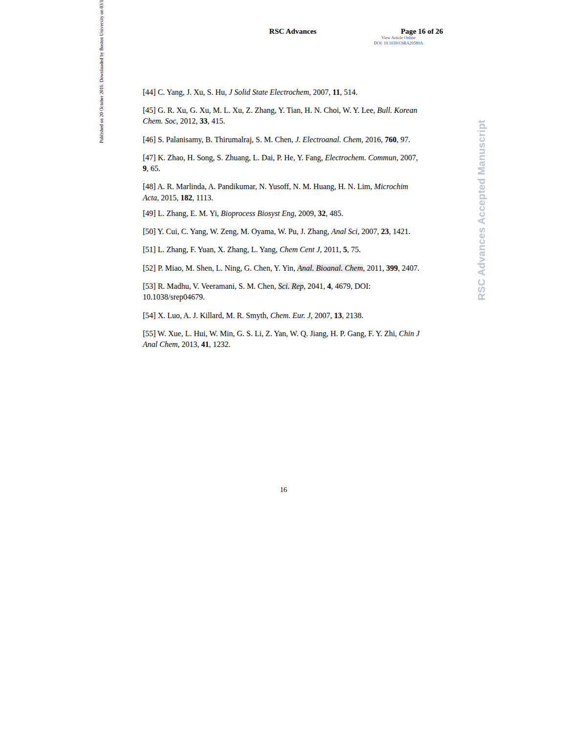RSC Advances
Page 16 of 26
View Article Online
DOI: 10.1039/C6RA20580A
Published on 20 October 2016. Downloaded by Boston University on 03/11/2016 08:33:03.
RSC Advances Accepted Manuscript
[44] C. Yang, J. Xu, S. Hu, J Solid State Electrochem, 2007, 11, 514.
[45] G. R. Xu, G. Xu, M. L. Xu, Z. Zhang, Y. Tian, H. N. Choi, W. Y. Lee, Bull. Korean Chem. Soc, 2012, 33, 415.
[46] S. Palanisamy, B. Thirumalraj, S. M. Chen, J. Electroanal. Chem, 2016, 760, 97.
[47] K. Zhao, H. Song, S. Zhuang, L. Dai, P. He, Y. Fang, Electrochem. Commun, 2007, 9, 65.
[48] A. R. Marlinda, A. Pandikumar, N. Yusoff, N. M. Huang, H. N. Lim, Microchim Acta, 2015, 182, 1113.
[49] L. Zhang, E. M. Yi, Bioprocess Biosyst Eng, 2009, 32, 485.
[50] Y. Cui, C. Yang, W. Zeng, M. Oyama, W. Pu, J. Zhang, Anal Sci, 2007, 23, 1421.
[51] L. Zhang, F. Yuan, X. Zhang, L. Yang, Chem Cent J, 2011, 5, 75.
[52] P. Miao, M. Shen, L. Ning, G. Chen, Y. Yin, Anal. Bioanal. Chem, 2011, 399, 2407.
[53] R. Madhu, V. Veeramani, S. M. Chen, Sci. Rep, 2041, 4, 4679, DOI: 10.1038/srep04679.
[54] X. Luo, A. J. Killard, M. R. Smyth, Chem. Eur. J, 2007, 13, 2138.
[55] W. Xue, L. Hui, W. Min, G. S. Li, Z. Yan, W. Q. Jiang, H. P. Gang, F. Y. Zhi, Chin J Anal Chem, 2013, 41, 1232.
16